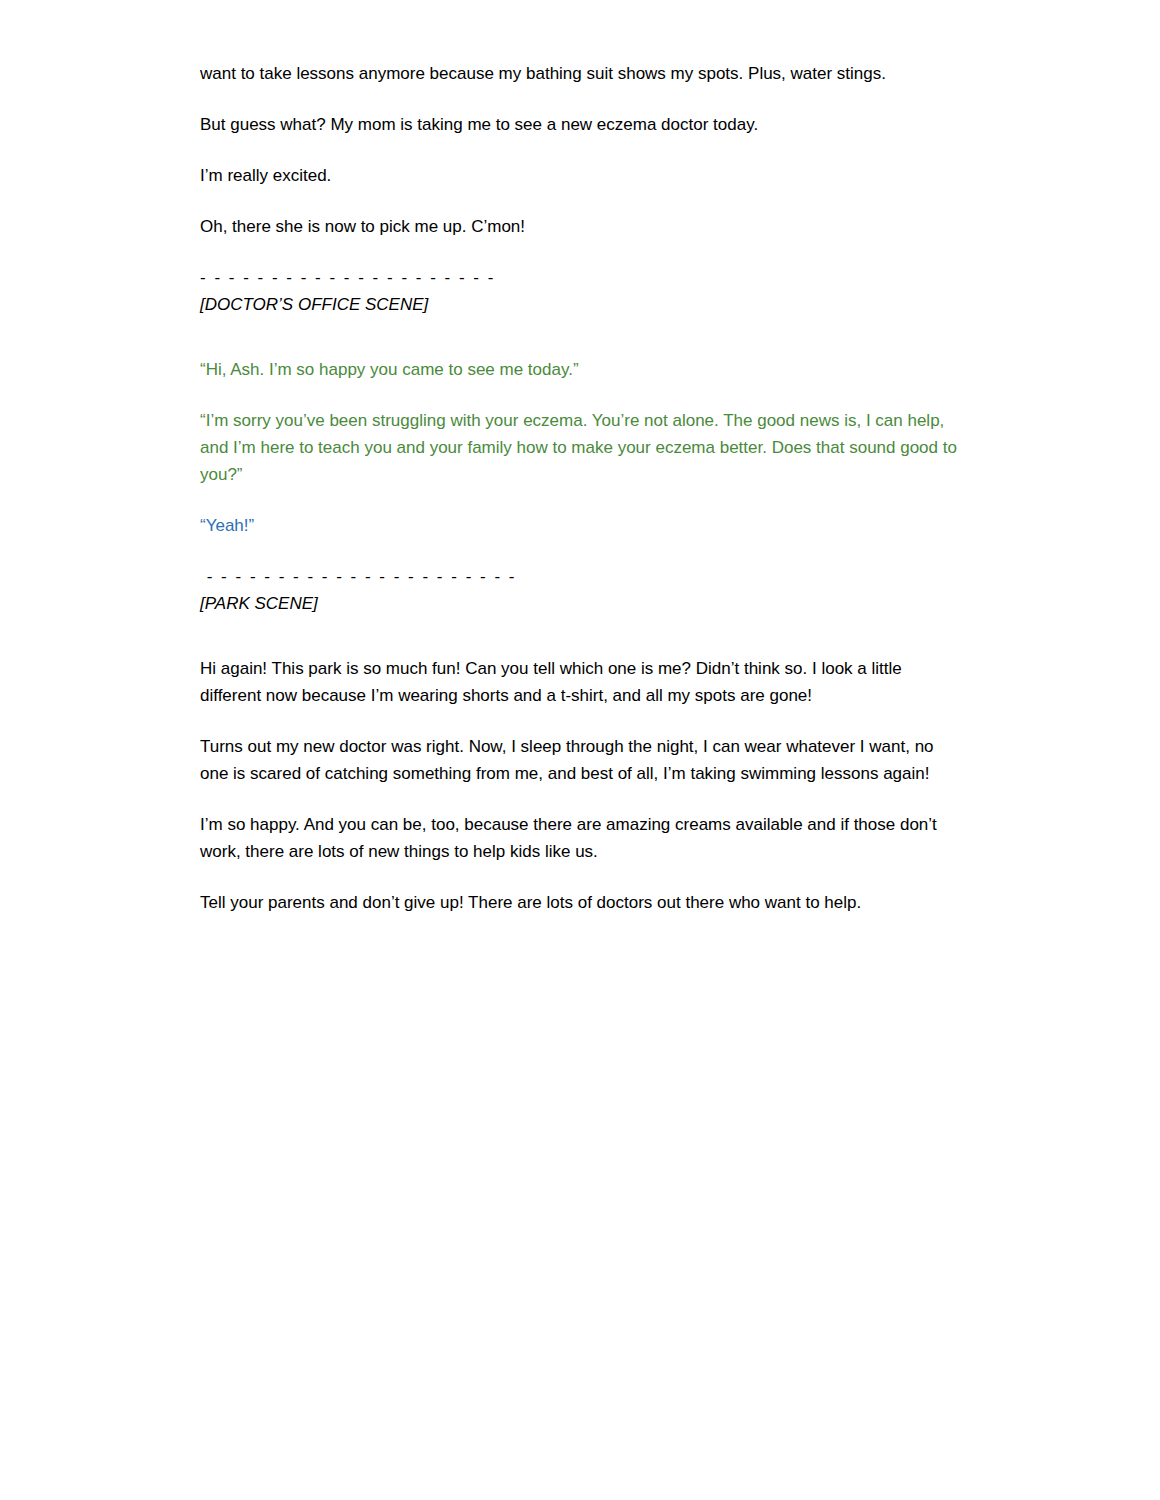want to take lessons anymore because my bathing suit shows my spots. Plus, water stings.
But guess what? My mom is taking me to see a new eczema doctor today.
I’m really excited.
Oh, there she is now to pick me up. C’mon!
- - - - - - - - - - - - - - - - - - - - -
[DOCTOR’S OFFICE SCENE]
“Hi, Ash. I’m so happy you came to see me today.”
“I’m sorry you’ve been struggling with your eczema. You’re not alone. The good news is, I can help, and I’m here to teach you and your family how to make your eczema better. Does that sound good to you?”
“Yeah!”
- - - - - - - - - - - - - - - - - - - - - -
[PARK SCENE]
Hi again! This park is so much fun! Can you tell which one is me? Didn’t think so. I look a little different now because I’m wearing shorts and a t-shirt, and all my spots are gone!
Turns out my new doctor was right. Now, I sleep through the night, I can wear whatever I want, no one is scared of catching something from me, and best of all, I’m taking swimming lessons again!
I’m so happy. And you can be, too, because there are amazing creams available and if those don’t work, there are lots of new things to help kids like us.
Tell your parents and don’t give up! There are lots of doctors out there who want to help.